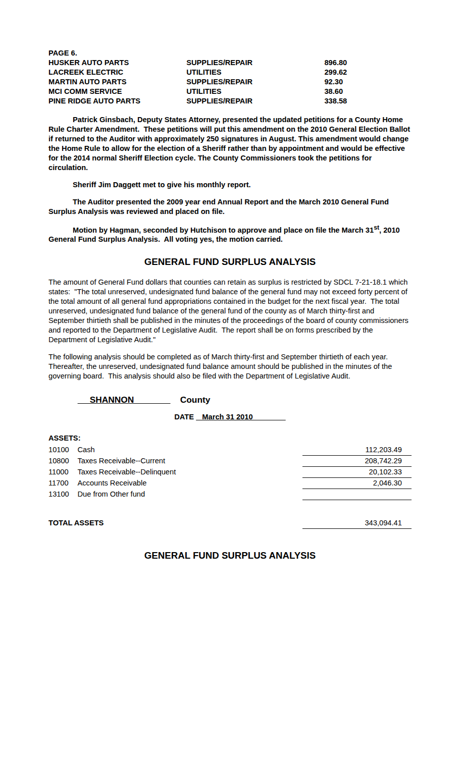| PAGE 6. | | |
| HUSKER AUTO PARTS | SUPPLIES/REPAIR | 896.80 |
| LACREEK ELECTRIC | UTILITIES | 299.62 |
| MARTIN AUTO PARTS | SUPPLIES/REPAIR | 92.30 |
| MCI COMM SERVICE | UTILITIES | 38.60 |
| PINE RIDGE AUTO PARTS | SUPPLIES/REPAIR | 338.58 |
Patrick Ginsbach, Deputy States Attorney, presented the updated petitions for a County Home Rule Charter Amendment. These petitions will put this amendment on the 2010 General Election Ballot if returned to the Auditor with approximately 250 signatures in August. This amendment would change the Home Rule to allow for the election of a Sheriff rather than by appointment and would be effective for the 2014 normal Sheriff Election cycle. The County Commissioners took the petitions for circulation.
Sheriff Jim Daggett met to give his monthly report.
The Auditor presented the 2009 year end Annual Report and the March 2010 General Fund Surplus Analysis was reviewed and placed on file.
Motion by Hagman, seconded by Hutchison to approve and place on file the March 31st, 2010 General Fund Surplus Analysis. All voting yes, the motion carried.
GENERAL FUND SURPLUS ANALYSIS
The amount of General Fund dollars that counties can retain as surplus is restricted by SDCL 7-21-18.1 which states: "The total unreserved, undesignated fund balance of the general fund may not exceed forty percent of the total amount of all general fund appropriations contained in the budget for the next fiscal year. The total unreserved, undesignated fund balance of the general fund of the county as of March thirty-first and September thirtieth shall be published in the minutes of the proceedings of the board of county commissioners and reported to the Department of Legislative Audit. The report shall be on forms prescribed by the Department of Legislative Audit."
The following analysis should be completed as of March thirty-first and September thirtieth of each year. Thereafter, the unreserved, undesignated fund balance amount should be published in the minutes of the governing board. This analysis should also be filed with the Department of Legislative Audit.
SHANNON County
DATE March 31 2010
ASSETS:
| 10100 | Cash | 112,203.49 |
| 10800 | Taxes Receivable--Current | 208,742.29 |
| 11000 | Taxes Receivable--Delinquent | 20,102.33 |
| 11700 | Accounts Receivable | 2,046.30 |
| 13100 | Due from Other fund | |
| TOTAL ASSETS | 343,094.41 |
GENERAL FUND SURPLUS ANALYSIS